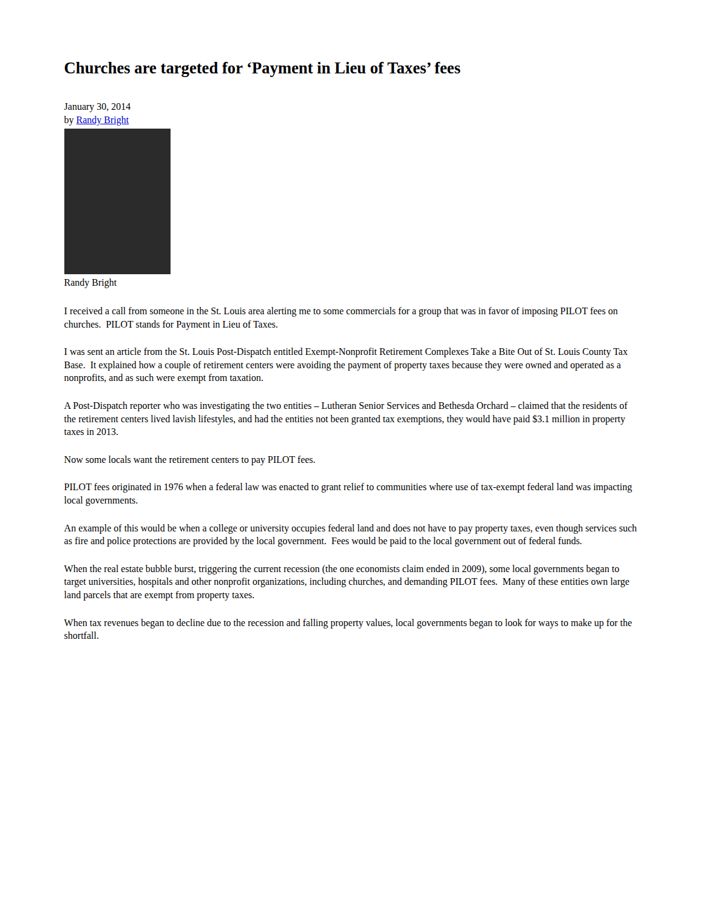Churches are targeted for ‘Payment in Lieu of Taxes’ fees
January 30, 2014
by Randy Bright
Randy Bright
I received a call from someone in the St. Louis area alerting me to some commercials for a group that was in favor of imposing PILOT fees on churches. PILOT stands for Payment in Lieu of Taxes.
I was sent an article from the St. Louis Post-Dispatch entitled Exempt-Nonprofit Retirement Complexes Take a Bite Out of St. Louis County Tax Base. It explained how a couple of retirement centers were avoiding the payment of property taxes because they were owned and operated as a nonprofits, and as such were exempt from taxation.
A Post-Dispatch reporter who was investigating the two entities – Lutheran Senior Services and Bethesda Orchard – claimed that the residents of the retirement centers lived lavish lifestyles, and had the entities not been granted tax exemptions, they would have paid $3.1 million in property taxes in 2013.
Now some locals want the retirement centers to pay PILOT fees.
PILOT fees originated in 1976 when a federal law was enacted to grant relief to communities where use of tax-exempt federal land was impacting local governments.
An example of this would be when a college or university occupies federal land and does not have to pay property taxes, even though services such as fire and police protections are provided by the local government. Fees would be paid to the local government out of federal funds.
When the real estate bubble burst, triggering the current recession (the one economists claim ended in 2009), some local governments began to target universities, hospitals and other nonprofit organizations, including churches, and demanding PILOT fees. Many of these entities own large land parcels that are exempt from property taxes.
When tax revenues began to decline due to the recession and falling property values, local governments began to look for ways to make up for the shortfall.